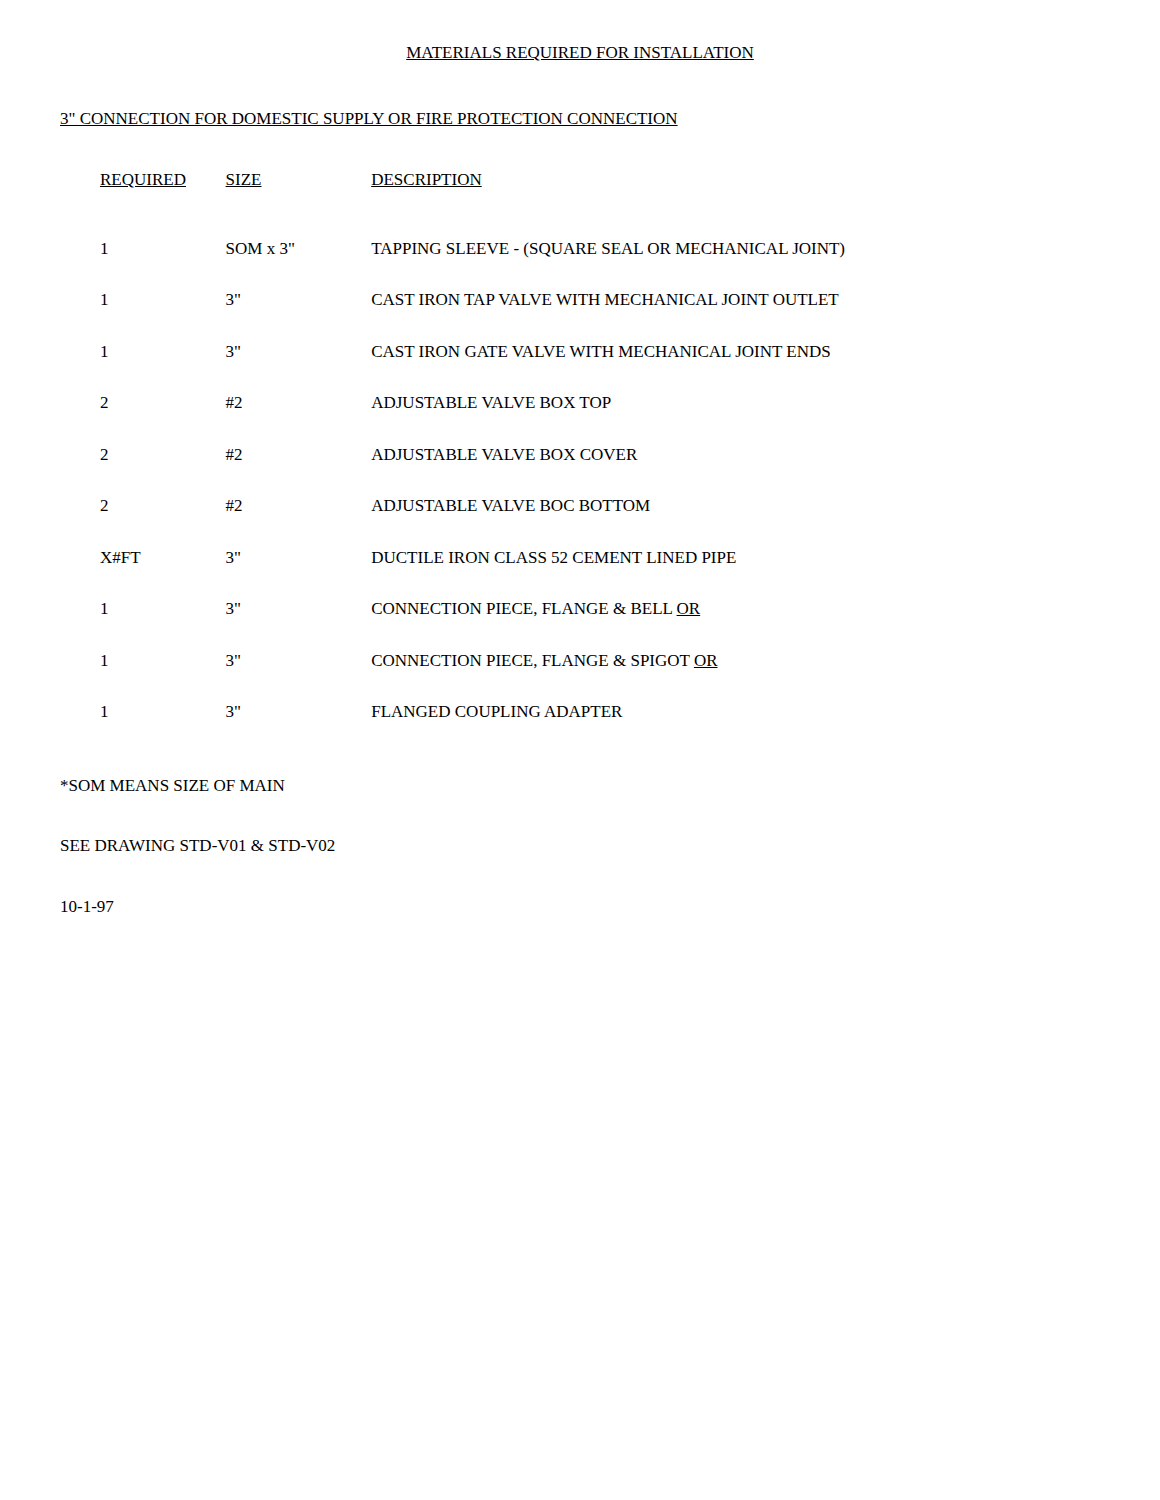MATERIALS REQUIRED FOR INSTALLATION
3" CONNECTION FOR DOMESTIC SUPPLY OR FIRE PROTECTION CONNECTION
| REQUIRED | SIZE | DESCRIPTION |
| --- | --- | --- |
| 1 | SOM x 3" | TAPPING SLEEVE - (SQUARE SEAL OR MECHANICAL JOINT) |
| 1 | 3" | CAST IRON TAP VALVE WITH MECHANICAL JOINT OUTLET |
| 1 | 3" | CAST IRON GATE VALVE WITH MECHANICAL JOINT ENDS |
| 2 | #2 | ADJUSTABLE VALVE BOX TOP |
| 2 | #2 | ADJUSTABLE VALVE BOX COVER |
| 2 | #2 | ADJUSTABLE VALVE BOC BOTTOM |
| X#FT | 3" | DUCTILE IRON CLASS 52 CEMENT LINED PIPE |
| 1 | 3" | CONNECTION PIECE, FLANGE & BELL OR |
| 1 | 3" | CONNECTION PIECE, FLANGE & SPIGOT OR |
| 1 | 3" | FLANGED COUPLING ADAPTER |
*SOM MEANS SIZE OF MAIN
SEE DRAWING STD-V01 & STD-V02
10-1-97